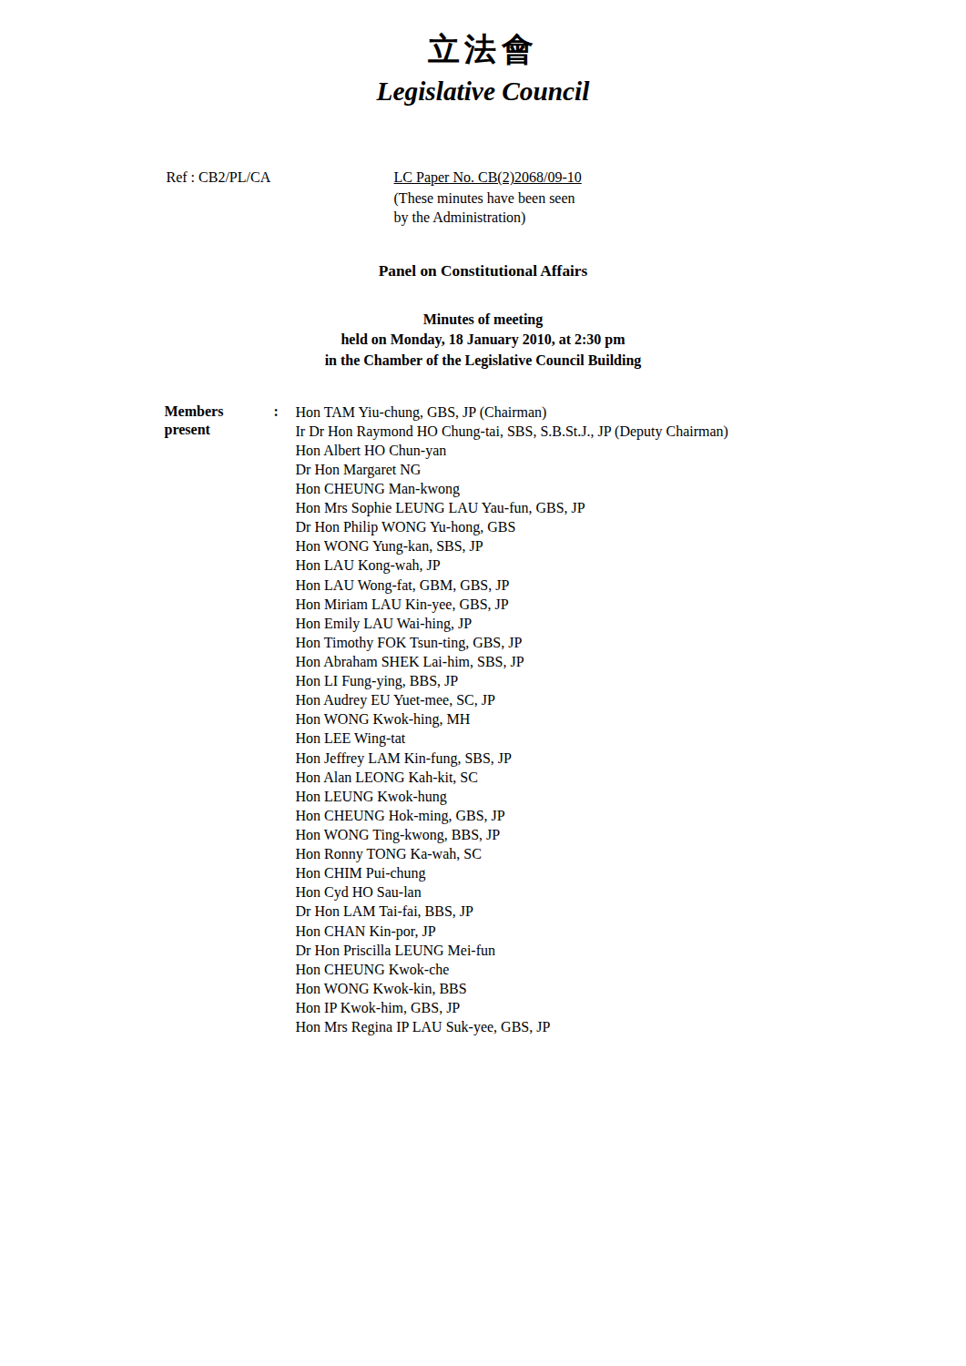立法會
Legislative Council
| Ref : CB2/PL/CA | LC Paper No. CB(2)2068/09-10 (These minutes have been seen by the Administration) |
Panel on Constitutional Affairs
Minutes of meeting
held on Monday, 18 January 2010, at 2:30 pm
in the Chamber of the Legislative Council Building
| Members present | : | Hon TAM Yiu-chung, GBS, JP (Chairman) Ir Dr Hon Raymond HO Chung-tai, SBS, S.B.St.J., JP (Deputy Chairman) Hon Albert HO Chun-yan Dr Hon Margaret NG Hon CHEUNG Man-kwong Hon Mrs Sophie LEUNG LAU Yau-fun, GBS, JP Dr Hon Philip WONG Yu-hong, GBS Hon WONG Yung-kan, SBS, JP Hon LAU Kong-wah, JP Hon LAU Wong-fat, GBM, GBS, JP Hon Miriam LAU Kin-yee, GBS, JP Hon Emily LAU Wai-hing, JP Hon Timothy FOK Tsun-ting, GBS, JP Hon Abraham SHEK Lai-him, SBS, JP Hon LI Fung-ying, BBS, JP Hon Audrey EU Yuet-mee, SC, JP Hon WONG Kwok-hing, MH Hon LEE Wing-tat Hon Jeffrey LAM Kin-fung, SBS, JP Hon Alan LEONG Kah-kit, SC Hon LEUNG Kwok-hung Hon CHEUNG Hok-ming, GBS, JP Hon WONG Ting-kwong, BBS, JP Hon Ronny TONG Ka-wah, SC Hon CHIM Pui-chung Hon Cyd HO Sau-lan Dr Hon LAM Tai-fai, BBS, JP Hon CHAN Kin-por, JP Dr Hon Priscilla LEUNG Mei-fun Hon CHEUNG Kwok-che Hon WONG Kwok-kin, BBS Hon IP Kwok-him, GBS, JP Hon Mrs Regina IP LAU Suk-yee, GBS, JP |